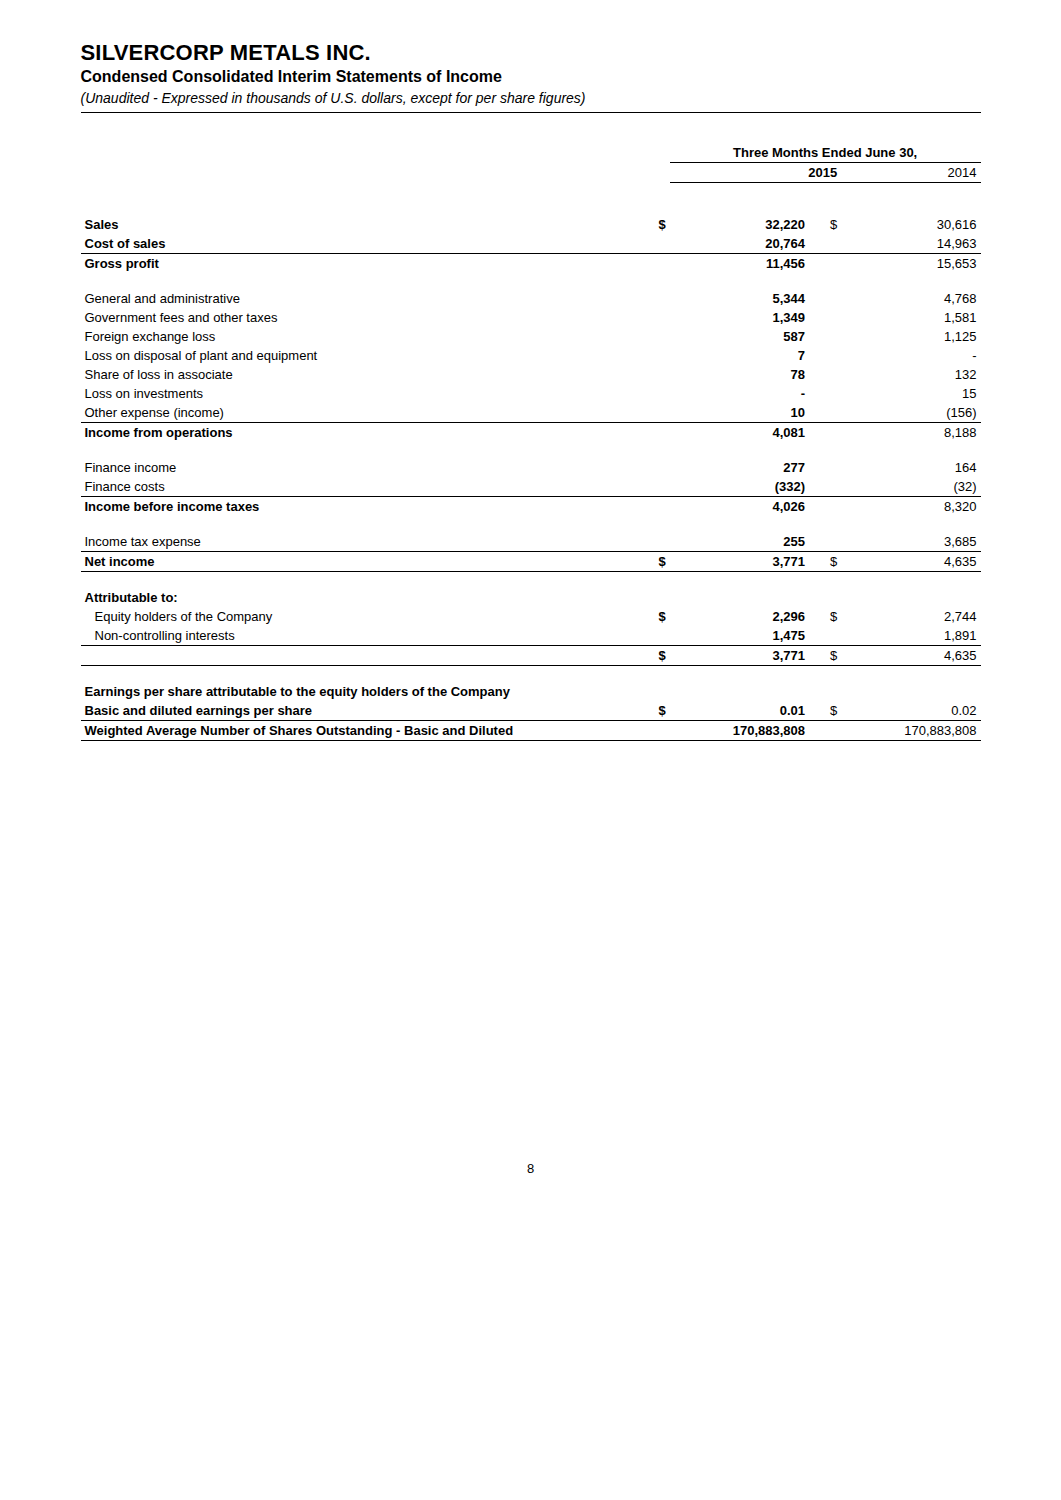SILVERCORP METALS INC.
Condensed Consolidated Interim Statements of Income
(Unaudited - Expressed in thousands of U.S. dollars, except for per share figures)
| | | Three Months Ended June 30, |
| | | 2015 | 2014 |
| Sales | $ | 32,220 | $ | 30,616 |
| Cost of sales | | 20,764 | | 14,963 |
| Gross profit | | 11,456 | | 15,653 |
| General and administrative | | 5,344 | | 4,768 |
| Government fees and other taxes | | 1,349 | | 1,581 |
| Foreign exchange loss | | 587 | | 1,125 |
| Loss on disposal of plant and equipment | | 7 | | - |
| Share of loss in associate | | 78 | | 132 |
| Loss on investments | | - | | 15 |
| Other expense (income) | | 10 | | (156) |
| Income from operations | | 4,081 | | 8,188 |
| Finance income | | 277 | | 164 |
| Finance costs | | (332) | | (32) |
| Income before income taxes | | 4,026 | | 8,320 |
| Income tax expense | | 255 | | 3,685 |
| Net income | $ | 3,771 | $ | 4,635 |
| Attributable to: | | | | |
| Equity holders of the Company | $ | 2,296 | $ | 2,744 |
| Non-controlling interests | | 1,475 | | 1,891 |
| | $ | 3,771 | $ | 4,635 |
| Earnings per share attributable to the equity holders of the Company | | | | |
| Basic and diluted earnings per share | $ | 0.01 | $ | 0.02 |
| Weighted Average Number of Shares Outstanding - Basic and Diluted | | 170,883,808 | | 170,883,808 |
8